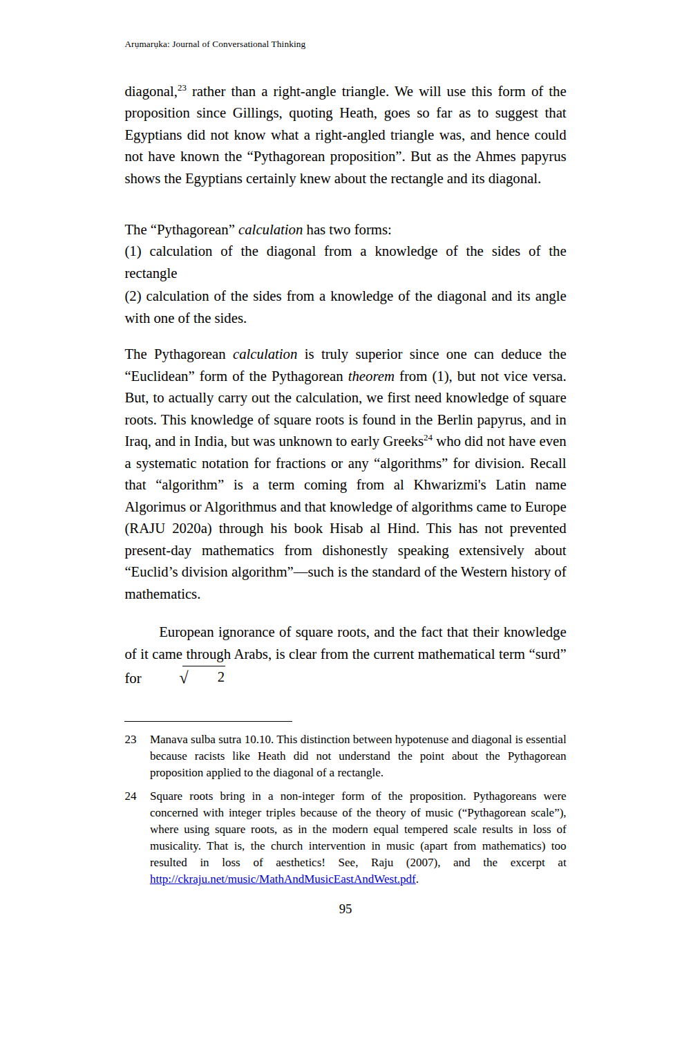Arụmarụka: Journal of Conversational Thinking
diagonal,23 rather than a right-angle triangle. We will use this form of the proposition since Gillings, quoting Heath, goes so far as to suggest that Egyptians did not know what a right-angled triangle was, and hence could not have known the “Pythagorean proposition”. But as the Ahmes papyrus shows the Egyptians certainly knew about the rectangle and its diagonal.
The “Pythagorean” calculation has two forms:
(1) calculation of the diagonal from a knowledge of the sides of the rectangle
(2) calculation of the sides from a knowledge of the diagonal and its angle with one of the sides.
The Pythagorean calculation is truly superior since one can deduce the “Euclidean” form of the Pythagorean theorem from (1), but not vice versa. But, to actually carry out the calculation, we first need knowledge of square roots. This knowledge of square roots is found in the Berlin papyrus, and in Iraq, and in India, but was unknown to early Greeks24 who did not have even a systematic notation for fractions or any “algorithms” for division. Recall that “algorithm” is a term coming from al Khwarizmi's Latin name Algorimus or Algorithmus and that knowledge of algorithms came to Europe (RAJU 2020a) through his book Hisab al Hind. This has not prevented present-day mathematics from dishonestly speaking extensively about “Euclid’s division algorithm”—such is the standard of the Western history of mathematics.
European ignorance of square roots, and the fact that their knowledge of it came through Arabs, is clear from the current mathematical term “surd” for √2
23
Manava sulba sutra 10.10. This distinction between hypotenuse and diagonal is essential because racists like Heath did not understand the point about the Pythagorean proposition applied to the diagonal of a rectangle.
24
Square roots bring in a non-integer form of the proposition. Pythagoreans were concerned with integer triples because of the theory of music (“Pythagorean scale”), where using square roots, as in the modern equal tempered scale results in loss of musicality. That is, the church intervention in music (apart from mathematics) too resulted in loss of aesthetics! See, Raju (2007), and the excerpt at http://ckraju.net/music/MathAndMusicEastAndWest.pdf.
95